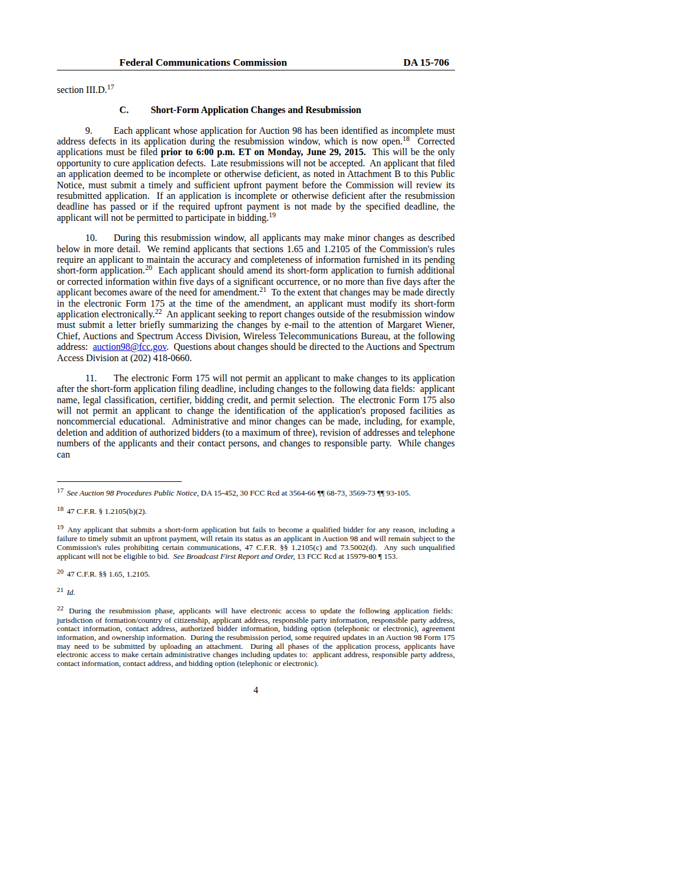Federal Communications Commission DA 15-706
section III.D.17
C. Short-Form Application Changes and Resubmission
9. Each applicant whose application for Auction 98 has been identified as incomplete must address defects in its application during the resubmission window, which is now open.18 Corrected applications must be filed prior to 6:00 p.m. ET on Monday, June 29, 2015. This will be the only opportunity to cure application defects. Late resubmissions will not be accepted. An applicant that filed an application deemed to be incomplete or otherwise deficient, as noted in Attachment B to this Public Notice, must submit a timely and sufficient upfront payment before the Commission will review its resubmitted application. If an application is incomplete or otherwise deficient after the resubmission deadline has passed or if the required upfront payment is not made by the specified deadline, the applicant will not be permitted to participate in bidding.19
10. During this resubmission window, all applicants may make minor changes as described below in more detail. We remind applicants that sections 1.65 and 1.2105 of the Commission's rules require an applicant to maintain the accuracy and completeness of information furnished in its pending short-form application.20 Each applicant should amend its short-form application to furnish additional or corrected information within five days of a significant occurrence, or no more than five days after the applicant becomes aware of the need for amendment.21 To the extent that changes may be made directly in the electronic Form 175 at the time of the amendment, an applicant must modify its short-form application electronically.22 An applicant seeking to report changes outside of the resubmission window must submit a letter briefly summarizing the changes by e-mail to the attention of Margaret Wiener, Chief, Auctions and Spectrum Access Division, Wireless Telecommunications Bureau, at the following address: auction98@fcc.gov. Questions about changes should be directed to the Auctions and Spectrum Access Division at (202) 418-0660.
11. The electronic Form 175 will not permit an applicant to make changes to its application after the short-form application filing deadline, including changes to the following data fields: applicant name, legal classification, certifier, bidding credit, and permit selection. The electronic Form 175 also will not permit an applicant to change the identification of the application's proposed facilities as noncommercial educational. Administrative and minor changes can be made, including, for example, deletion and addition of authorized bidders (to a maximum of three), revision of addresses and telephone numbers of the applicants and their contact persons, and changes to responsible party. While changes can
17 See Auction 98 Procedures Public Notice, DA 15-452, 30 FCC Rcd at 3564-66 ¶¶ 68-73, 3569-73 ¶¶ 93-105.
18 47 C.F.R. § 1.2105(b)(2).
19 Any applicant that submits a short-form application but fails to become a qualified bidder for any reason, including a failure to timely submit an upfront payment, will retain its status as an applicant in Auction 98 and will remain subject to the Commission's rules prohibiting certain communications, 47 C.F.R. §§ 1.2105(c) and 73.5002(d). Any such unqualified applicant will not be eligible to bid. See Broadcast First Report and Order, 13 FCC Rcd at 15979-80 ¶ 153.
20 47 C.F.R. §§ 1.65, 1.2105.
21 Id.
22 During the resubmission phase, applicants will have electronic access to update the following application fields: jurisdiction of formation/country of citizenship, applicant address, responsible party information, responsible party address, contact information, contact address, authorized bidder information, bidding option (telephonic or electronic), agreement information, and ownership information. During the resubmission period, some required updates in an Auction 98 Form 175 may need to be submitted by uploading an attachment. During all phases of the application process, applicants have electronic access to make certain administrative changes including updates to: applicant address, responsible party address, contact information, contact address, and bidding option (telephonic or electronic).
4